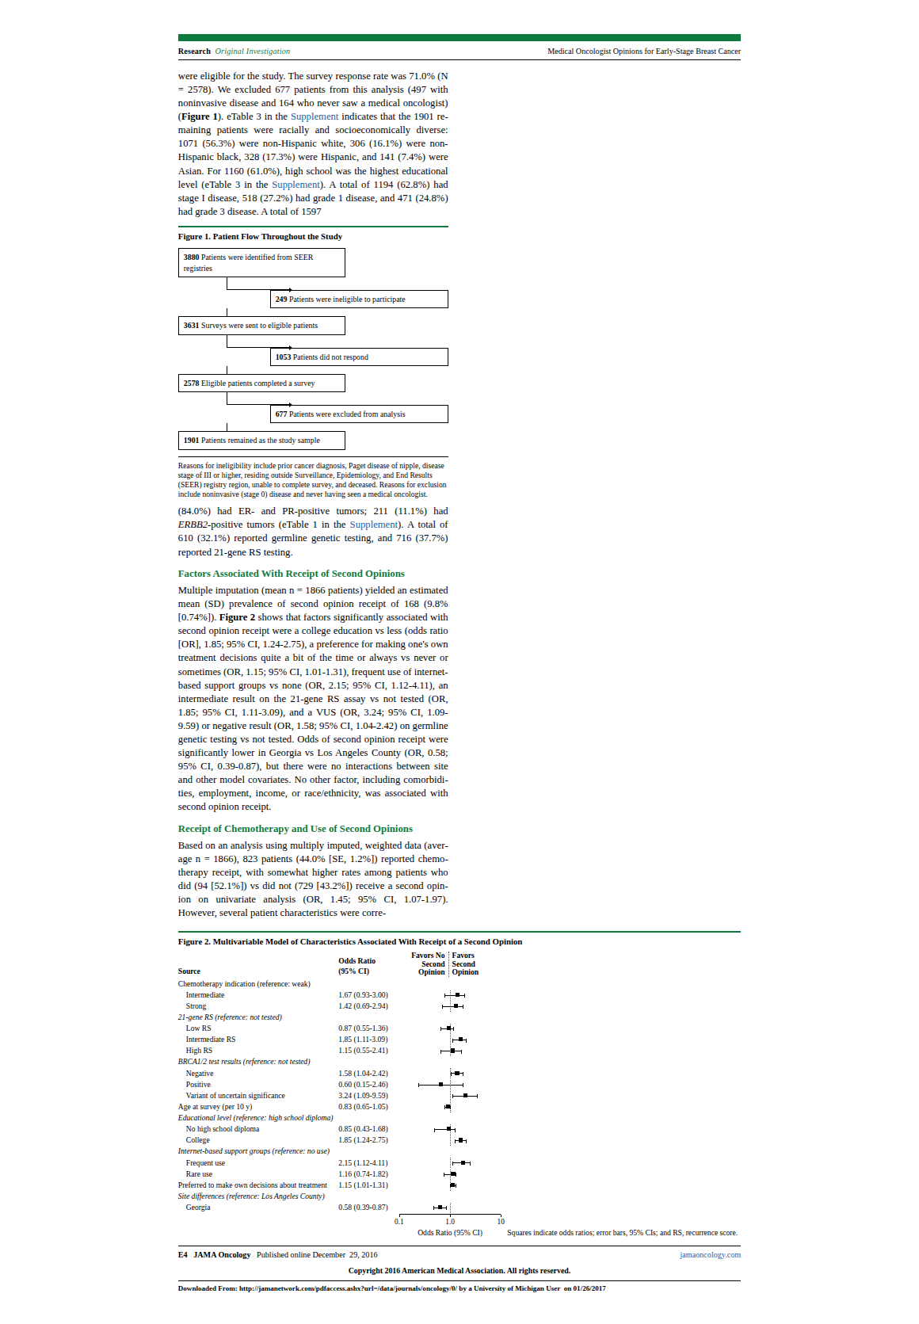Research Original Investigation
Medical Oncologist Opinions for Early-Stage Breast Cancer
were eligible for the study. The survey response rate was 71.0% (N = 2578). We excluded 677 patients from this analysis (497 with noninvasive disease and 164 who never saw a medical oncologist) (Figure 1). eTable 3 in the Supplement indicates that the 1901 remaining patients were racially and socioeconomically diverse: 1071 (56.3%) were non-Hispanic white, 306 (16.1%) were non-Hispanic black, 328 (17.3%) were Hispanic, and 141 (7.4%) were Asian. For 1160 (61.0%), high school was the highest educational level (eTable 3 in the Supplement). A total of 1194 (62.8%) had stage I disease, 518 (27.2%) had grade 1 disease, and 471 (24.8%) had grade 3 disease. A total of 1597
Figure 1. Patient Flow Throughout the Study
3880 Patients were identified from SEER registries
249 Patients were ineligible to participate
3631 Surveys were sent to eligible patients
1053 Patients did not respond
2578 Eligible patients completed a survey
677 Patients were excluded from analysis
1901 Patients remained as the study sample
Reasons for ineligibility include prior cancer diagnosis, Paget disease of nipple, disease stage of III or higher, residing outside Surveillance, Epidemiology, and End Results (SEER) registry region, unable to complete survey, and deceased. Reasons for exclusion include noninvasive (stage 0) disease and never having seen a medical oncologist.
(84.0%) had ER- and PR-positive tumors; 211 (11.1%) had ERBB2-positive tumors (eTable 1 in the Supplement). A total of 610 (32.1%) reported germline genetic testing, and 716 (37.7%) reported 21-gene RS testing.
Factors Associated With Receipt of Second Opinions
Multiple imputation (mean n = 1866 patients) yielded an estimated mean (SD) prevalence of second opinion receipt of 168 (9.8% [0.74%]). Figure 2 shows that factors significantly associated with second opinion receipt were a college education vs less (odds ratio [OR], 1.85; 95% CI, 1.24-2.75), a preference for making one's own treatment decisions quite a bit of the time or always vs never or sometimes (OR, 1.15; 95% CI, 1.01-1.31), frequent use of internet-based support groups vs none (OR, 2.15; 95% CI, 1.12-4.11), an intermediate result on the 21-gene RS assay vs not tested (OR, 1.85; 95% CI, 1.11-3.09), and a VUS (OR, 3.24; 95% CI, 1.09-9.59) or negative result (OR, 1.58; 95% CI, 1.04-2.42) on germline genetic testing vs not tested. Odds of second opinion receipt were significantly lower in Georgia vs Los Angeles County (OR, 0.58; 95% CI, 0.39-0.87), but there were no interactions between site and other model covariates. No other factor, including comorbidities, employment, income, or race/ethnicity, was associated with second opinion receipt.
Receipt of Chemotherapy and Use of Second Opinions
Based on an analysis using multiply imputed, weighted data (average n = 1866), 823 patients (44.0% [SE, 1.2%]) reported chemotherapy receipt, with somewhat higher rates among patients who did (94 [52.1%]) vs did not (729 [43.2%]) receive a second opinion on univariate analysis (OR, 1.45; 95% CI, 1.07-1.97). However, several patient characteristics were corre-
Figure 2. Multivariable Model of Characteristics Associated With Receipt of a Second Opinion
| Source | Odds Ratio (95% CI) | Favors No Second Opinion Favors Second Opinion | |
| --- | --- | --- | --- |
| Chemotherapy indication (reference: weak) | | | Squares indicate odds ratios; error bars, 95% CIs; and RS, recurrence score. |
| Intermediate | 1.67 (0.93-3.00) | |
| Strong | 1.42 (0.69-2.94) | |
| 21-gene RS (reference: not tested) | | |
| Low RS | 0.87 (0.55-1.36) | |
| Intermediate RS | 1.85 (1.11-3.09) | |
| High RS | 1.15 (0.55-2.41) | |
| BRCA1/2 test results (reference: not tested) | | |
| Negative | 1.58 (1.04-2.42) | |
| Positive | 0.60 (0.15-2.46) | |
| Variant of uncertain significance | 3.24 (1.09-9.59) | |
| Age at survey (per 10 y) | 0.83 (0.65-1.05) | |
| Educational level (reference: high school diploma) | | |
| No high school diploma | 0.85 (0.43-1.68) | |
| College | 1.85 (1.24-2.75) | |
| Internet-based support groups (reference: no use) | | |
| Frequent use | 2.15 (1.12-4.11) | |
| Rare use | 1.16 (0.74-1.82) | |
| Preferred to make own decisions about treatment | 1.15 (1.01-1.31) | |
| Site differences (reference: Los Angeles County) | | |
| Georgia | 0.58 (0.39-0.87) | |
| | | 0.1 1.0 10 Odds Ratio (95% CI) |
E4 JAMA Oncology Published online December 29, 2016
jamaoncology.com
Copyright 2016 American Medical Association. All rights reserved.
Downloaded From: http://jamanetwork.com/pdfaccess.ashx?url=/data/journals/oncology/0/ by a University of Michigan User on 01/26/2017